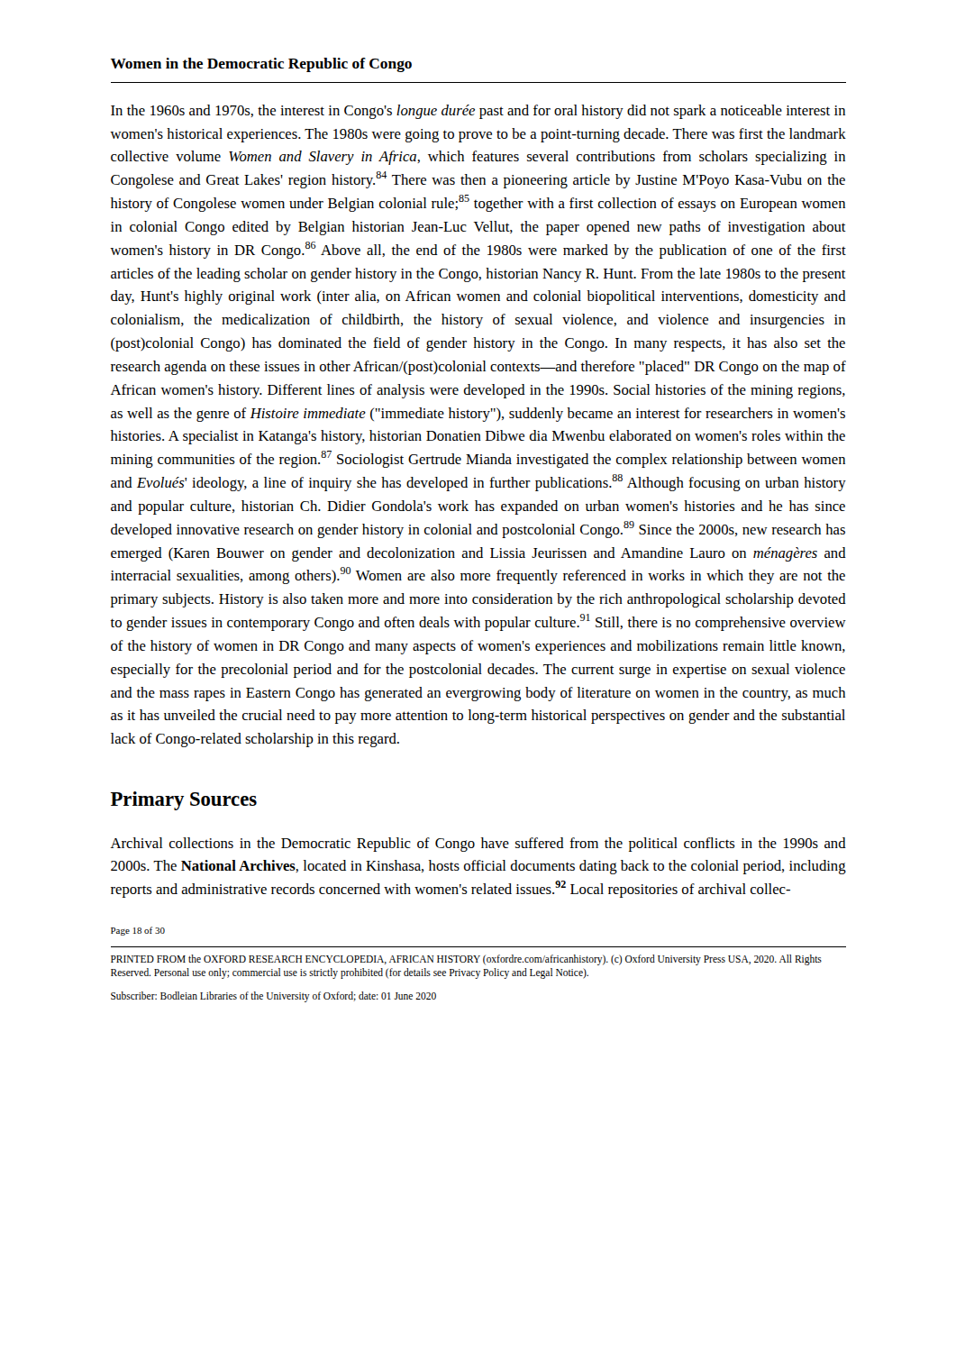Women in the Democratic Republic of Congo
In the 1960s and 1970s, the interest in Congo's longue durée past and for oral history did not spark a noticeable interest in women's historical experiences. The 1980s were going to prove to be a point-turning decade. There was first the landmark collective volume Women and Slavery in Africa, which features several contributions from scholars specializing in Congolese and Great Lakes' region history.84 There was then a pioneering article by Justine M'Poyo Kasa-Vubu on the history of Congolese women under Belgian colonial rule;85 together with a first collection of essays on European women in colonial Congo edited by Belgian historian Jean-Luc Vellut, the paper opened new paths of investigation about women's history in DR Congo.86 Above all, the end of the 1980s were marked by the publication of one of the first articles of the leading scholar on gender history in the Congo, historian Nancy R. Hunt. From the late 1980s to the present day, Hunt's highly original work (inter alia, on African women and colonial biopolitical interventions, domesticity and colonialism, the medicalization of childbirth, the history of sexual violence, and violence and insurgencies in (post)colonial Congo) has dominated the field of gender history in the Congo. In many respects, it has also set the research agenda on these issues in other African/(post)colonial contexts—and therefore "placed" DR Congo on the map of African women's history. Different lines of analysis were developed in the 1990s. Social histories of the mining regions, as well as the genre of Histoire immediate ("immediate history"), suddenly became an interest for researchers in women's histories. A specialist in Katanga's history, historian Donatien Dibwe dia Mwenbu elaborated on women's roles within the mining communities of the region.87 Sociologist Gertrude Mianda investigated the complex relationship between women and Evolués' ideology, a line of inquiry she has developed in further publications.88 Although focusing on urban history and popular culture, historian Ch. Didier Gondola's work has expanded on urban women's histories and he has since developed innovative research on gender history in colonial and postcolonial Congo.89 Since the 2000s, new research has emerged (Karen Bouwer on gender and decolonization and Lissia Jeurissen and Amandine Lauro on ménagères and interracial sexualities, among others).90 Women are also more frequently referenced in works in which they are not the primary subjects. History is also taken more and more into consideration by the rich anthropological scholarship devoted to gender issues in contemporary Congo and often deals with popular culture.91 Still, there is no comprehensive overview of the history of women in DR Congo and many aspects of women's experiences and mobilizations remain little known, especially for the precolonial period and for the postcolonial decades. The current surge in expertise on sexual violence and the mass rapes in Eastern Congo has generated an evergrowing body of literature on women in the country, as much as it has unveiled the crucial need to pay more attention to long-term historical perspectives on gender and the substantial lack of Congo-related scholarship in this regard.
Primary Sources
Archival collections in the Democratic Republic of Congo have suffered from the political conflicts in the 1990s and 2000s. The National Archives, located in Kinshasa, hosts official documents dating back to the colonial period, including reports and administrative records concerned with women's related issues.92 Local repositories of archival collec-
Page 18 of 30
PRINTED FROM the OXFORD RESEARCH ENCYCLOPEDIA, AFRICAN HISTORY (oxfordre.com/africanhistory). (c) Oxford University Press USA, 2020. All Rights Reserved. Personal use only; commercial use is strictly prohibited (for details see Privacy Policy and Legal Notice).
Subscriber: Bodleian Libraries of the University of Oxford; date: 01 June 2020